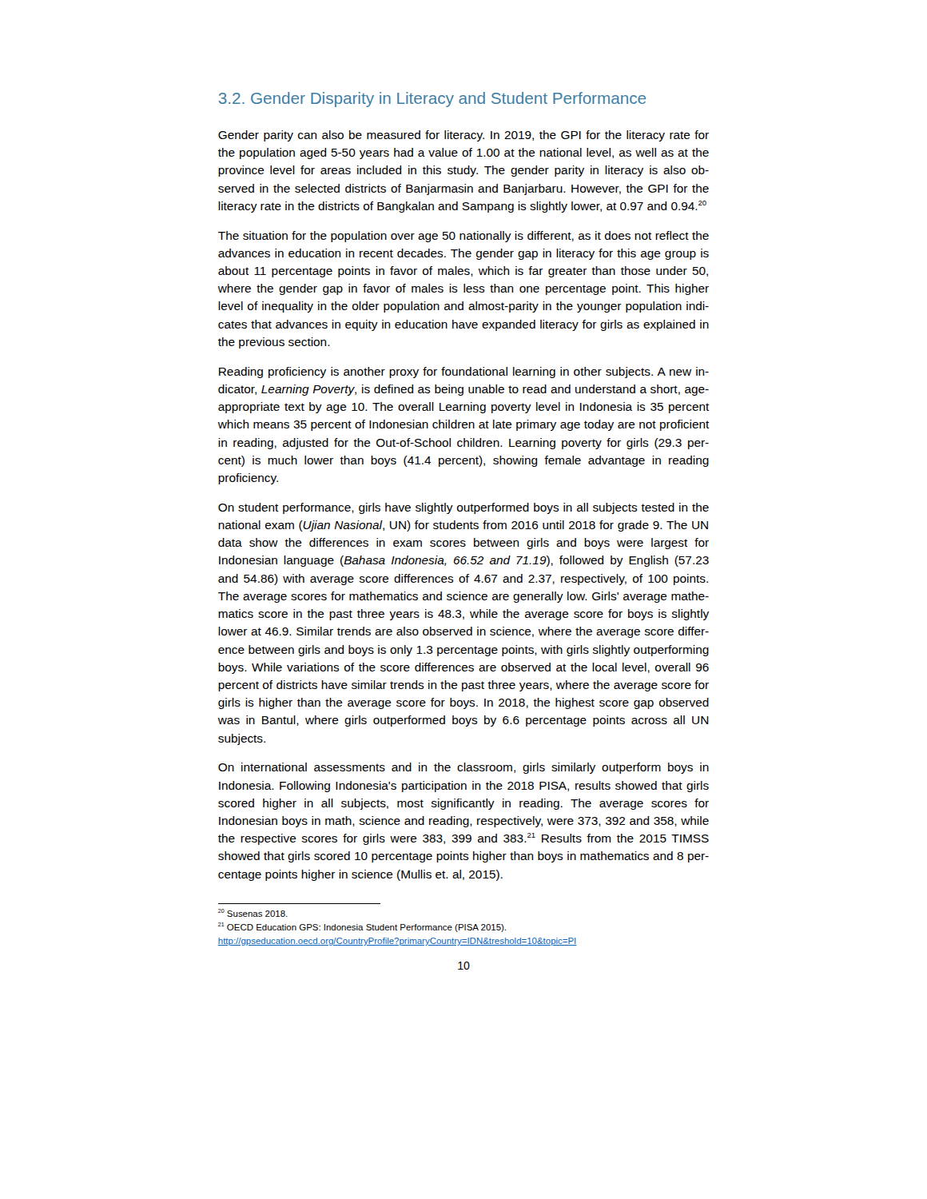3.2. Gender Disparity in Literacy and Student Performance
Gender parity can also be measured for literacy. In 2019, the GPI for the literacy rate for the population aged 5-50 years had a value of 1.00 at the national level, as well as at the province level for areas included in this study. The gender parity in literacy is also observed in the selected districts of Banjarmasin and Banjarbaru. However, the GPI for the literacy rate in the districts of Bangkalan and Sampang is slightly lower, at 0.97 and 0.94.20
The situation for the population over age 50 nationally is different, as it does not reflect the advances in education in recent decades. The gender gap in literacy for this age group is about 11 percentage points in favor of males, which is far greater than those under 50, where the gender gap in favor of males is less than one percentage point. This higher level of inequality in the older population and almost-parity in the younger population indicates that advances in equity in education have expanded literacy for girls as explained in the previous section.
Reading proficiency is another proxy for foundational learning in other subjects. A new indicator, Learning Poverty, is defined as being unable to read and understand a short, age-appropriate text by age 10. The overall Learning poverty level in Indonesia is 35 percent which means 35 percent of Indonesian children at late primary age today are not proficient in reading, adjusted for the Out-of-School children. Learning poverty for girls (29.3 percent) is much lower than boys (41.4 percent), showing female advantage in reading proficiency.
On student performance, girls have slightly outperformed boys in all subjects tested in the national exam (Ujian Nasional, UN) for students from 2016 until 2018 for grade 9. The UN data show the differences in exam scores between girls and boys were largest for Indonesian language (Bahasa Indonesia, 66.52 and 71.19), followed by English (57.23 and 54.86) with average score differences of 4.67 and 2.37, respectively, of 100 points. The average scores for mathematics and science are generally low. Girls' average mathematics score in the past three years is 48.3, while the average score for boys is slightly lower at 46.9. Similar trends are also observed in science, where the average score difference between girls and boys is only 1.3 percentage points, with girls slightly outperforming boys. While variations of the score differences are observed at the local level, overall 96 percent of districts have similar trends in the past three years, where the average score for girls is higher than the average score for boys. In 2018, the highest score gap observed was in Bantul, where girls outperformed boys by 6.6 percentage points across all UN subjects.
On international assessments and in the classroom, girls similarly outperform boys in Indonesia. Following Indonesia's participation in the 2018 PISA, results showed that girls scored higher in all subjects, most significantly in reading. The average scores for Indonesian boys in math, science and reading, respectively, were 373, 392 and 358, while the respective scores for girls were 383, 399 and 383.21 Results from the 2015 TIMSS showed that girls scored 10 percentage points higher than boys in mathematics and 8 percentage points higher in science (Mullis et. al, 2015).
20 Susenas 2018.
21 OECD Education GPS: Indonesia Student Performance (PISA 2015).
http://gpseducation.oecd.org/CountryProfile?primaryCountry=IDN&treshold=10&topic=PI
10